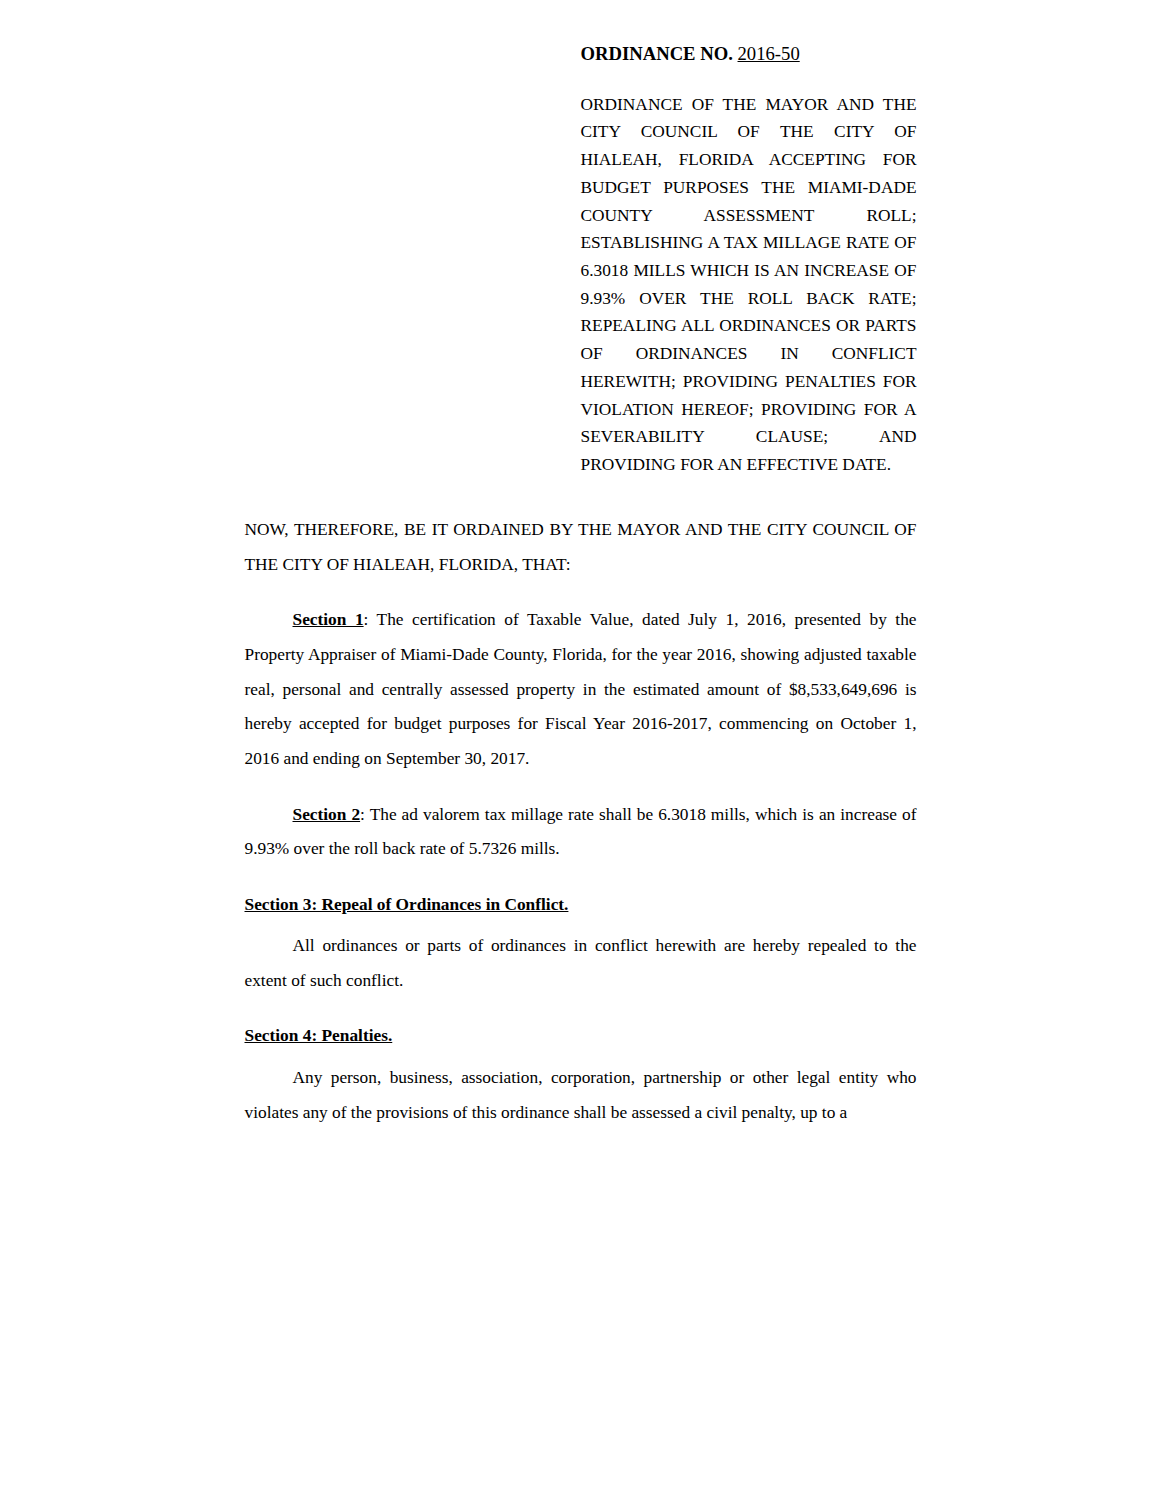ORDINANCE NO. 2016-50
Ordinance of the Mayor and the City Council of the City of Hialeah, Florida accepting for budget purposes the Miami-Dade County assessment roll; establishing a tax millage rate of 6.3018 mills which is an increase of 9.93% over the roll back rate; repealing all ordinances or parts of ordinances in conflict herewith; providing penalties for violation hereof; providing for a severability clause; and providing for an effective date.
NOW, THEREFORE, BE IT ORDAINED BY THE MAYOR AND THE CITY COUNCIL OF THE CITY OF HIALEAH, FLORIDA, THAT:
Section 1: The certification of Taxable Value, dated July 1, 2016, presented by the Property Appraiser of Miami-Dade County, Florida, for the year 2016, showing adjusted taxable real, personal and centrally assessed property in the estimated amount of $8,533,649,696 is hereby accepted for budget purposes for Fiscal Year 2016-2017, commencing on October 1, 2016 and ending on September 30, 2017.
Section 2: The ad valorem tax millage rate shall be 6.3018 mills, which is an increase of 9.93% over the roll back rate of 5.7326 mills.
Section 3: Repeal of Ordinances in Conflict.
All ordinances or parts of ordinances in conflict herewith are hereby repealed to the extent of such conflict.
Section 4: Penalties.
Any person, business, association, corporation, partnership or other legal entity who violates any of the provisions of this ordinance shall be assessed a civil penalty, up to a